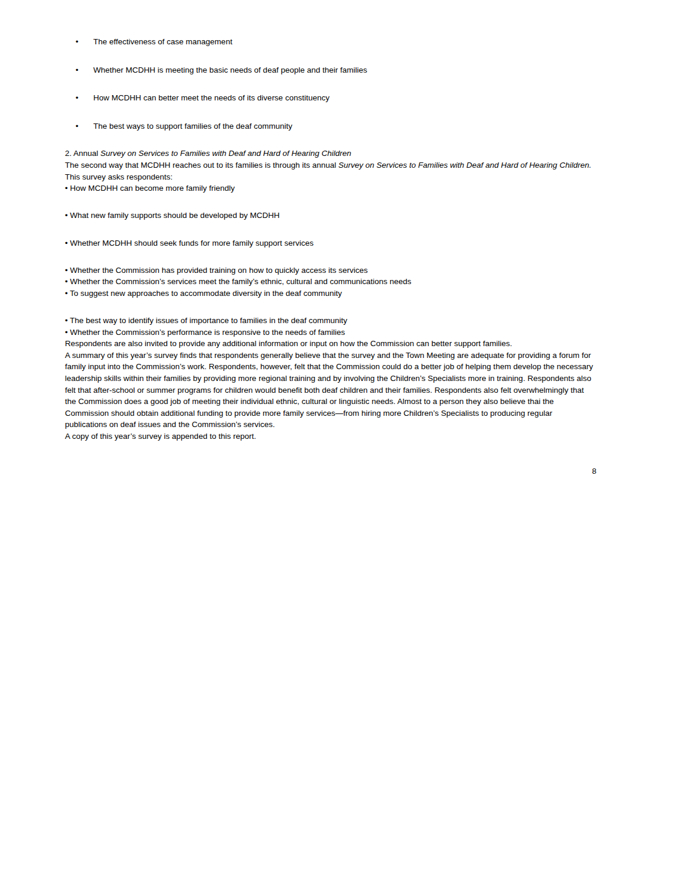The effectiveness of case management
Whether MCDHH is meeting the basic needs of deaf people and their families
How MCDHH can better meet the needs of its diverse constituency
The best ways to support families of the deaf community
2. Annual Survey on Services to Families with Deaf and Hard of Hearing Children
The second way that MCDHH reaches out to its families is through its annual Survey on Services to Families with Deaf and Hard of Hearing Children. This survey asks respondents:
• How MCDHH can become more family friendly
• What new family supports should be developed by MCDHH
• Whether MCDHH should seek funds for more family support services
• Whether the Commission has provided training on how to quickly access its services
• Whether the Commission’s services meet the family’s ethnic, cultural and communications needs
• To suggest new approaches to accommodate diversity in the deaf community
• The best way to identify issues of importance to families in the deaf community
• Whether the Commission’s performance is responsive to the needs of families
Respondents are also invited to provide any additional information or input on how the Commission can better support families.
A summary of this year’s survey finds that respondents generally believe that the survey and the Town Meeting are adequate for providing a forum for family input into the Commission’s work. Respondents, however, felt that the Commission could do a better job of helping them develop the necessary leadership skills within their families by providing more regional training and by involving the Children’s Specialists more in training. Respondents also felt that after-school or summer programs for children would benefit both deaf children and their families. Respondents also felt overwhelmingly that the Commission does a good job of meeting their individual ethnic, cultural or linguistic needs. Almost to a person they also believe thai the Commission should obtain additional funding to provide more family services—from hiring more Children’s Specialists to producing regular publications on deaf issues and the Commission’s services.
A copy of this year’s survey is appended to this report.
8